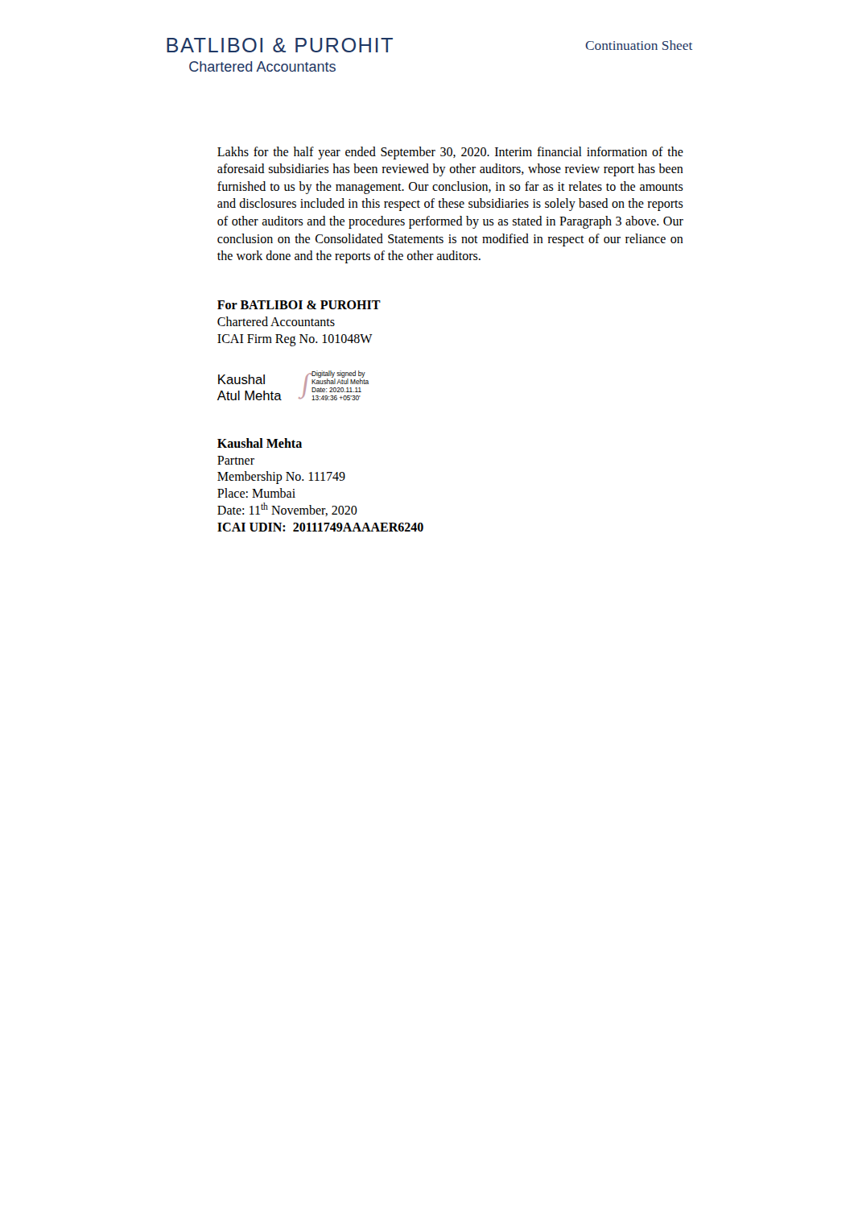Continuation Sheet
BATLIBOI & PUROHIT
Chartered Accountants
Lakhs for the half year ended September 30, 2020. Interim financial information of the aforesaid subsidiaries has been reviewed by other auditors, whose review report has been furnished to us by the management. Our conclusion, in so far as it relates to the amounts and disclosures included in this respect of these subsidiaries is solely based on the reports of other auditors and the procedures performed by us as stated in Paragraph 3 above. Our conclusion on the Consolidated Statements is not modified in respect of our reliance on the work done and the reports of the other auditors.
For BATLIBOI & PUROHIT
Chartered Accountants
ICAI Firm Reg No. 101048W
Kaushal
Atul Mehta
∫
Digitally signed by
Kaushal Atul Mehta
Date: 2020.11.11
13:49:36 +05'30'
Kaushal Mehta
Partner
Membership No. 111749
Place: Mumbai
Date: 11th November, 2020
ICAI UDIN: 20111749AAAAER6240